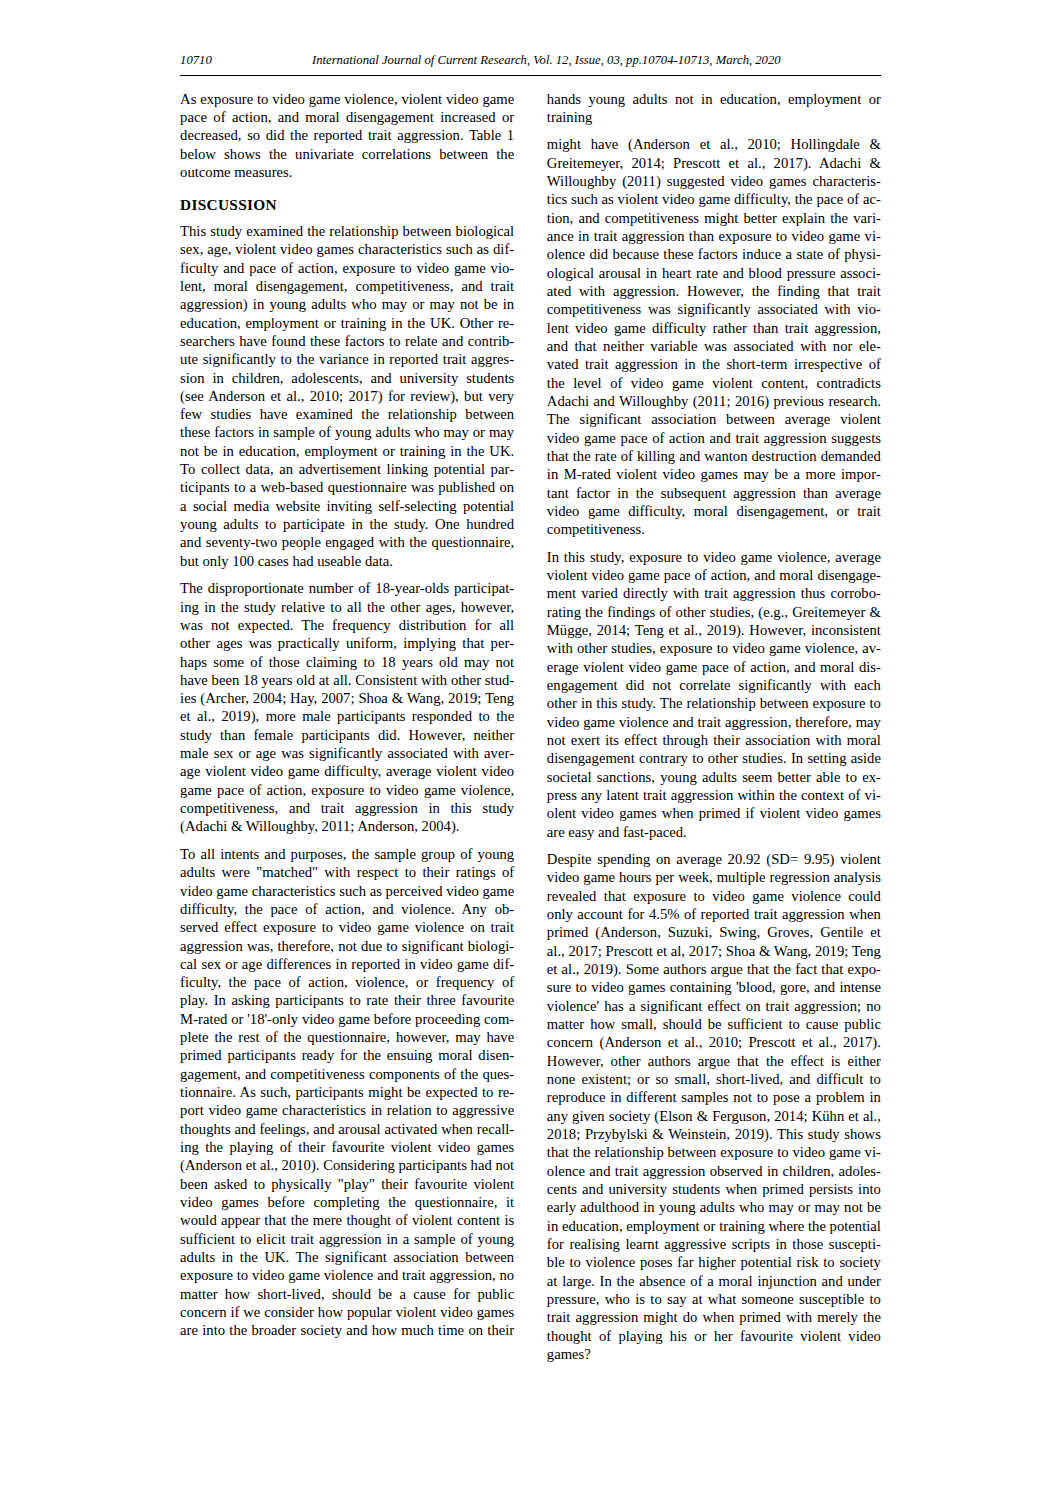10710
International Journal of Current Research, Vol. 12, Issue, 03, pp.10704-10713, March, 2020
As exposure to video game violence, violent video game pace of action, and moral disengagement increased or decreased, so did the reported trait aggression. Table 1 below shows the univariate correlations between the outcome measures.
DISCUSSION
This study examined the relationship between biological sex, age, violent video games characteristics such as difficulty and pace of action, exposure to video game violent, moral disengagement, competitiveness, and trait aggression) in young adults who may or may not be in education, employment or training in the UK. Other researchers have found these factors to relate and contribute significantly to the variance in reported trait aggression in children, adolescents, and university students (see Anderson et al., 2010; 2017) for review), but very few studies have examined the relationship between these factors in sample of young adults who may or may not be in education, employment or training in the UK. To collect data, an advertisement linking potential participants to a web-based questionnaire was published on a social media website inviting self-selecting potential young adults to participate in the study. One hundred and seventy-two people engaged with the questionnaire, but only 100 cases had useable data.
The disproportionate number of 18-year-olds participating in the study relative to all the other ages, however, was not expected. The frequency distribution for all other ages was practically uniform, implying that perhaps some of those claiming to 18 years old may not have been 18 years old at all. Consistent with other studies (Archer, 2004; Hay, 2007; Shoa & Wang, 2019; Teng et al., 2019), more male participants responded to the study than female participants did. However, neither male sex or age was significantly associated with average violent video game difficulty, average violent video game pace of action, exposure to video game violence, competitiveness, and trait aggression in this study (Adachi & Willoughby, 2011; Anderson, 2004).
To all intents and purposes, the sample group of young adults were "matched" with respect to their ratings of video game characteristics such as perceived video game difficulty, the pace of action, and violence. Any observed effect exposure to video game violence on trait aggression was, therefore, not due to significant biological sex or age differences in reported in video game difficulty, the pace of action, violence, or frequency of play. In asking participants to rate their three favourite M-rated or '18'-only video game before proceeding complete the rest of the questionnaire, however, may have primed participants ready for the ensuing moral disengagement, and competitiveness components of the questionnaire. As such, participants might be expected to report video game characteristics in relation to aggressive thoughts and feelings, and arousal activated when recalling the playing of their favourite violent video games (Anderson et al., 2010). Considering participants had not been asked to physically "play" their favourite violent video games before completing the questionnaire, it would appear that the mere thought of violent content is sufficient to elicit trait aggression in a sample of young adults in the UK. The significant association between exposure to video game violence and trait aggression, no matter how short-lived, should be a cause for public concern if we consider how popular violent video games are into the broader society and how much time on their hands young adults not in education, employment or training
might have (Anderson et al., 2010; Hollingdale & Greitemeyer, 2014; Prescott et al., 2017). Adachi & Willoughby (2011) suggested video games characteristics such as violent video game difficulty, the pace of action, and competitiveness might better explain the variance in trait aggression than exposure to video game violence did because these factors induce a state of physiological arousal in heart rate and blood pressure associated with aggression. However, the finding that trait competitiveness was significantly associated with violent video game difficulty rather than trait aggression, and that neither variable was associated with nor elevated trait aggression in the short-term irrespective of the level of video game violent content, contradicts Adachi and Willoughby (2011; 2016) previous research. The significant association between average violent video game pace of action and trait aggression suggests that the rate of killing and wanton destruction demanded in M-rated violent video games may be a more important factor in the subsequent aggression than average video game difficulty, moral disengagement, or trait competitiveness.
In this study, exposure to video game violence, average violent video game pace of action, and moral disengagement varied directly with trait aggression thus corroborating the findings of other studies, (e.g., Greitemeyer & Mügge, 2014; Teng et al., 2019). However, inconsistent with other studies, exposure to video game violence, average violent video game pace of action, and moral disengagement did not correlate significantly with each other in this study. The relationship between exposure to video game violence and trait aggression, therefore, may not exert its effect through their association with moral disengagement contrary to other studies. In setting aside societal sanctions, young adults seem better able to express any latent trait aggression within the context of violent video games when primed if violent video games are easy and fast-paced.
Despite spending on average 20.92 (SD= 9.95) violent video game hours per week, multiple regression analysis revealed that exposure to video game violence could only account for 4.5% of reported trait aggression when primed (Anderson, Suzuki, Swing, Groves, Gentile et al., 2017; Prescott et al, 2017; Shoa & Wang, 2019; Teng et al., 2019). Some authors argue that the fact that exposure to video games containing 'blood, gore, and intense violence' has a significant effect on trait aggression; no matter how small, should be sufficient to cause public concern (Anderson et al., 2010; Prescott et al., 2017). However, other authors argue that the effect is either none existent; or so small, short-lived, and difficult to reproduce in different samples not to pose a problem in any given society (Elson & Ferguson, 2014; Kühn et al., 2018; Przybylski & Weinstein, 2019). This study shows that the relationship between exposure to video game violence and trait aggression observed in children, adolescents and university students when primed persists into early adulthood in young adults who may or may not be in education, employment or training where the potential for realising learnt aggressive scripts in those susceptible to violence poses far higher potential risk to society at large. In the absence of a moral injunction and under pressure, who is to say at what someone susceptible to trait aggression might do when primed with merely the thought of playing his or her favourite violent video games?